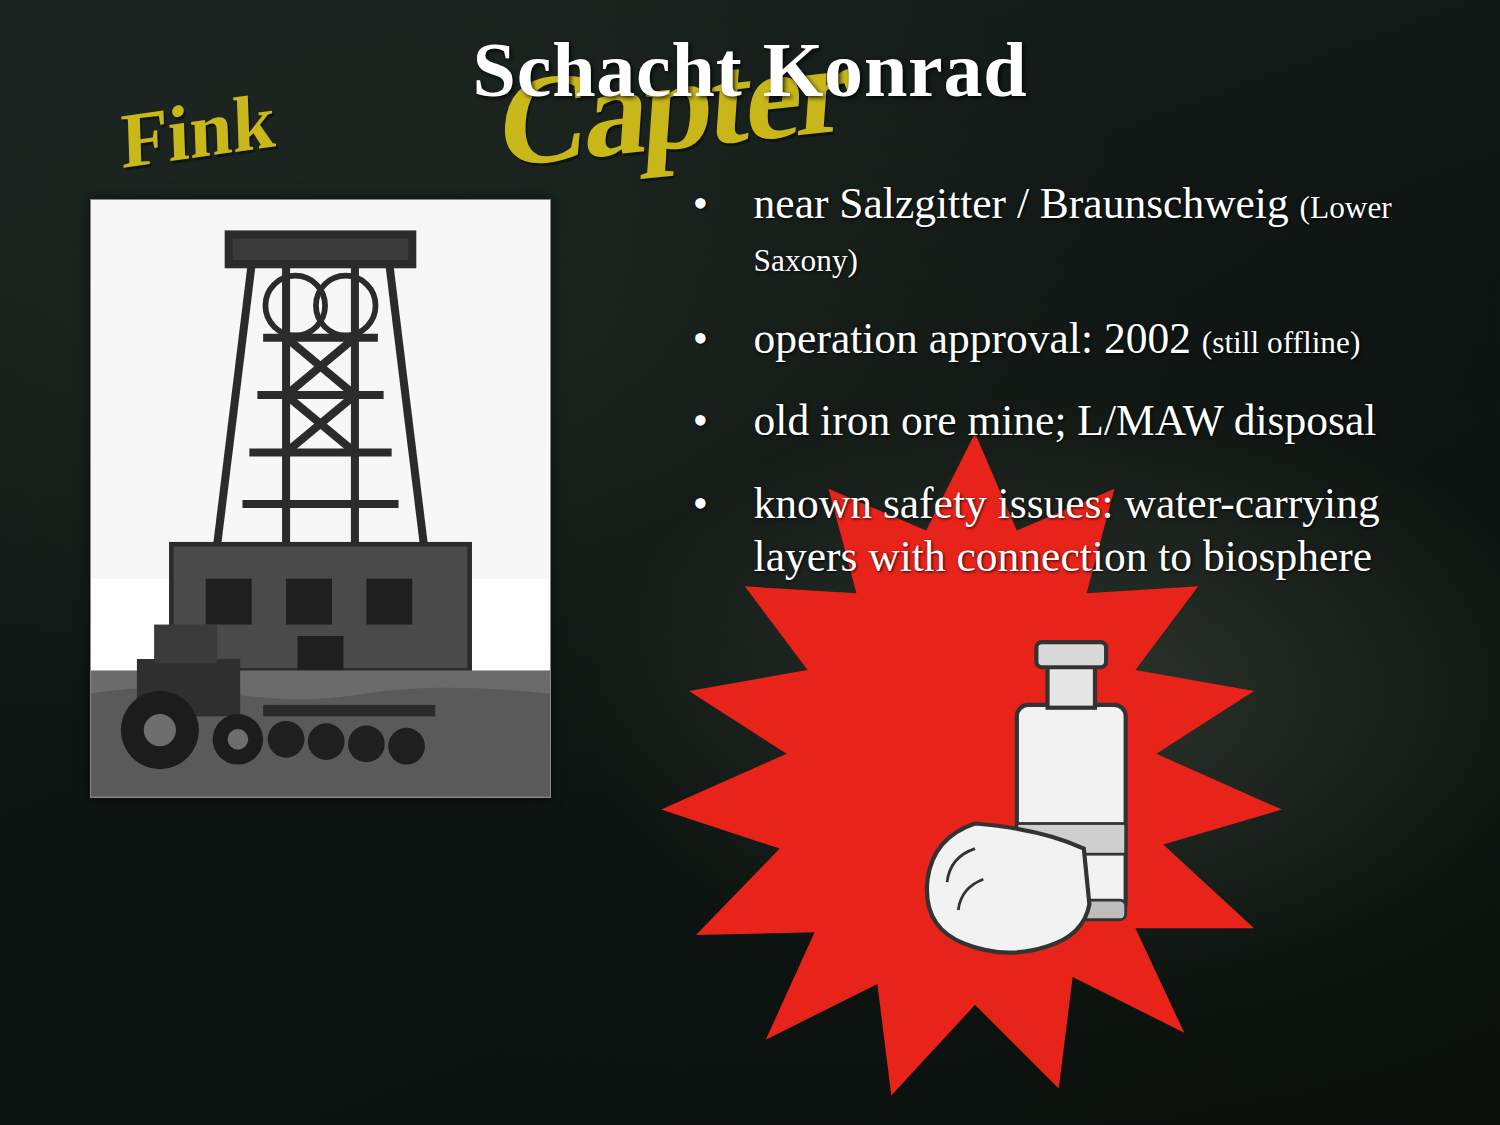Fink Capter
Schacht Konrad
near Salzgitter / Braunschweig (Lower Saxony)
operation approval: 2002 (still offline)
old iron ore mine; L/MAW disposal
known safety issues: water-carrying layers with connection to biosphere